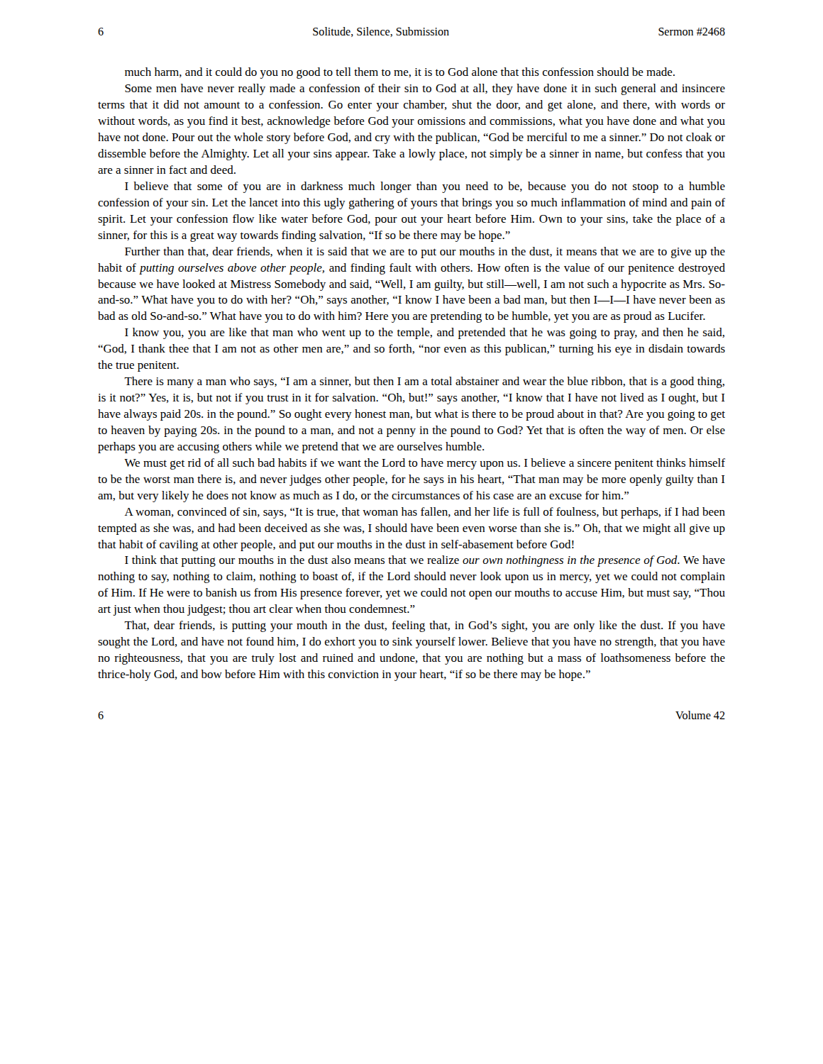6 Solitude, Silence, Submission Sermon #2468
much harm, and it could do you no good to tell them to me, it is to God alone that this confession should be made.
Some men have never really made a confession of their sin to God at all, they have done it in such general and insincere terms that it did not amount to a confession. Go enter your chamber, shut the door, and get alone, and there, with words or without words, as you find it best, acknowledge before God your omissions and commissions, what you have done and what you have not done. Pour out the whole story before God, and cry with the publican, “God be merciful to me a sinner.” Do not cloak or dissemble before the Almighty. Let all your sins appear. Take a lowly place, not simply be a sinner in name, but confess that you are a sinner in fact and deed.
I believe that some of you are in darkness much longer than you need to be, because you do not stoop to a humble confession of your sin. Let the lancet into this ugly gathering of yours that brings you so much inflammation of mind and pain of spirit. Let your confession flow like water before God, pour out your heart before Him. Own to your sins, take the place of a sinner, for this is a great way towards finding salvation, “If so be there may be hope.”
Further than that, dear friends, when it is said that we are to put our mouths in the dust, it means that we are to give up the habit of putting ourselves above other people, and finding fault with others. How often is the value of our penitence destroyed because we have looked at Mistress Somebody and said, “Well, I am guilty, but still—well, I am not such a hypocrite as Mrs. So-and-so.” What have you to do with her? “Oh,” says another, “I know I have been a bad man, but then I—I—I have never been as bad as old So-and-so.” What have you to do with him? Here you are pretending to be humble, yet you are as proud as Lucifer.
I know you, you are like that man who went up to the temple, and pretended that he was going to pray, and then he said, “God, I thank thee that I am not as other men are,” and so forth, “nor even as this publican,” turning his eye in disdain towards the true penitent.
There is many a man who says, “I am a sinner, but then I am a total abstainer and wear the blue ribbon, that is a good thing, is it not?” Yes, it is, but not if you trust in it for salvation. “Oh, but!” says another, “I know that I have not lived as I ought, but I have always paid 20s. in the pound.” So ought every honest man, but what is there to be proud about in that? Are you going to get to heaven by paying 20s. in the pound to a man, and not a penny in the pound to God? Yet that is often the way of men. Or else perhaps you are accusing others while we pretend that we are ourselves humble.
We must get rid of all such bad habits if we want the Lord to have mercy upon us. I believe a sincere penitent thinks himself to be the worst man there is, and never judges other people, for he says in his heart, “That man may be more openly guilty than I am, but very likely he does not know as much as I do, or the circumstances of his case are an excuse for him.”
A woman, convinced of sin, says, “It is true, that woman has fallen, and her life is full of foulness, but perhaps, if I had been tempted as she was, and had been deceived as she was, I should have been even worse than she is.” Oh, that we might all give up that habit of caviling at other people, and put our mouths in the dust in self-abasement before God!
I think that putting our mouths in the dust also means that we realize our own nothingness in the presence of God. We have nothing to say, nothing to claim, nothing to boast of, if the Lord should never look upon us in mercy, yet we could not complain of Him. If He were to banish us from His presence forever, yet we could not open our mouths to accuse Him, but must say, “Thou art just when thou judgest; thou art clear when thou condemnest.”
That, dear friends, is putting your mouth in the dust, feeling that, in God’s sight, you are only like the dust. If you have sought the Lord, and have not found him, I do exhort you to sink yourself lower. Believe that you have no strength, that you have no righteousness, that you are truly lost and ruined and undone, that you are nothing but a mass of loathsomeness before the thrice-holy God, and bow before Him with this conviction in your heart, “if so be there may be hope.”
6 Volume 42